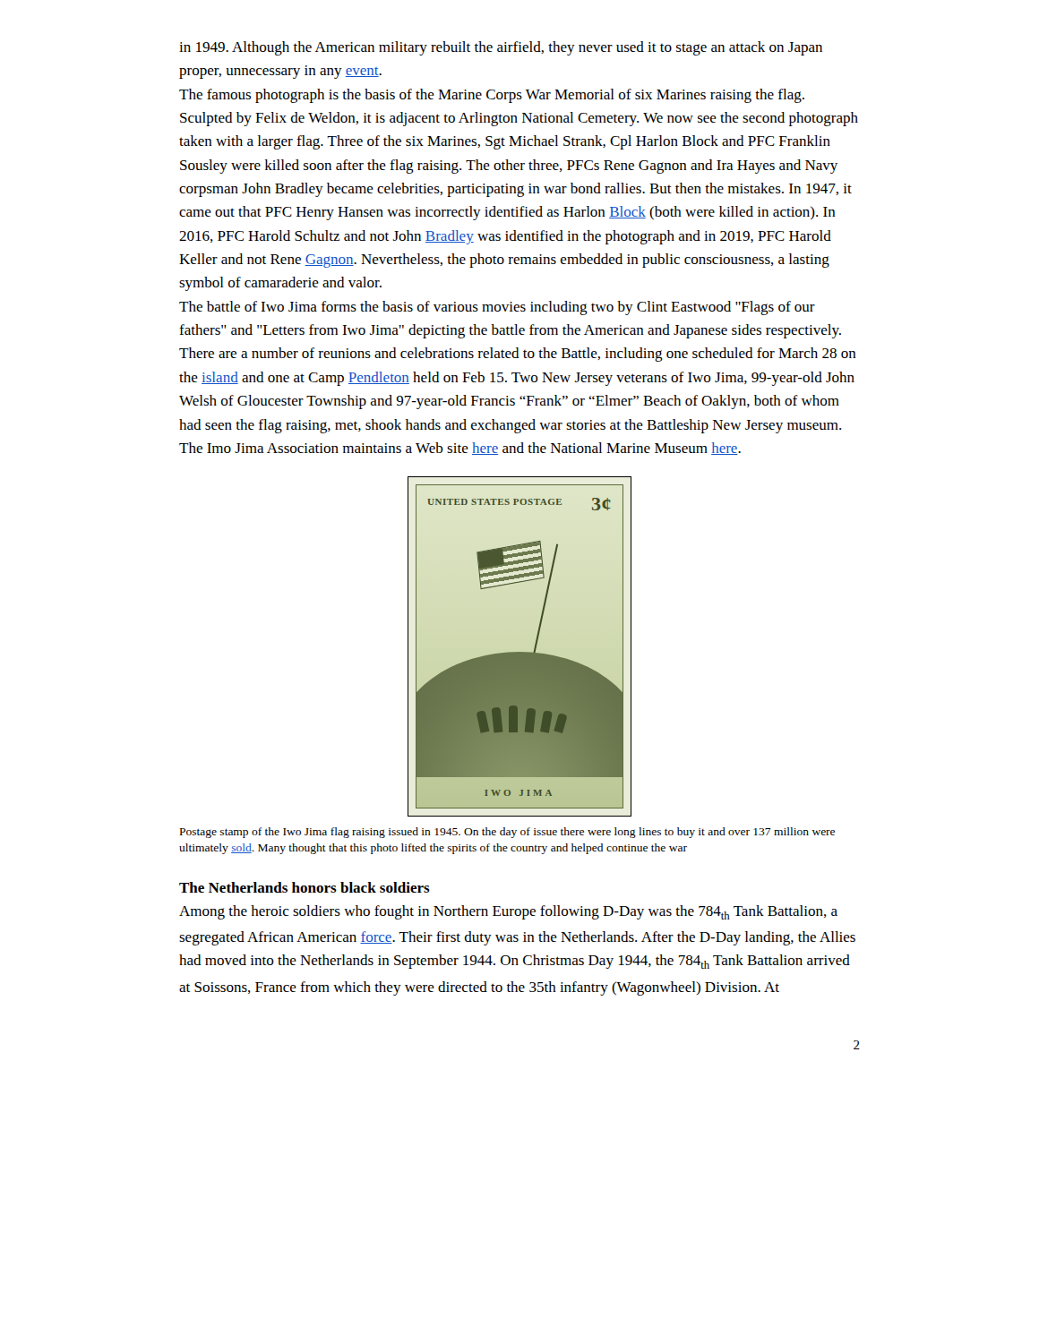in 1949. Although the American military rebuilt the airfield, they never used it to stage an attack on Japan proper, unnecessary in any event.
The famous photograph is the basis of the Marine Corps War Memorial of six Marines raising the flag. Sculpted by Felix de Weldon, it is adjacent to Arlington National Cemetery. We now see the second photograph taken with a larger flag. Three of the six Marines, Sgt Michael Strank, Cpl Harlon Block and PFC Franklin Sousley were killed soon after the flag raising. The other three, PFCs Rene Gagnon and Ira Hayes and Navy corpsman John Bradley became celebrities, participating in war bond rallies. But then the mistakes. In 1947, it came out that PFC Henry Hansen was incorrectly identified as Harlon Block (both were killed in action). In 2016, PFC Harold Schultz and not John Bradley was identified in the photograph and in 2019, PFC Harold Keller and not Rene Gagnon. Nevertheless, the photo remains embedded in public consciousness, a lasting symbol of camaraderie and valor.
The battle of Iwo Jima forms the basis of various movies including two by Clint Eastwood "Flags of our fathers" and "Letters from Iwo Jima" depicting the battle from the American and Japanese sides respectively. There are a number of reunions and celebrations related to the Battle, including one scheduled for March 28 on the island and one at Camp Pendleton held on Feb 15. Two New Jersey veterans of Iwo Jima, 99-year-old John Welsh of Gloucester Township and 97-year-old Francis “Frank” or “Elmer” Beach of Oaklyn, both of whom had seen the flag raising, met, shook hands and exchanged war stories at the Battleship New Jersey museum. The Imo Jima Association maintains a Web site here and the National Marine Museum here.
UNITED STATES POSTAGE 3¢
IWO JIMA
Postage stamp of the Iwo Jima flag raising issued in 1945. On the day of issue there were long lines to buy it and over 137 million were ultimately sold. Many thought that this photo lifted the spirits of the country and helped continue the war
The Netherlands honors black soldiers
Among the heroic soldiers who fought in Northern Europe following D-Day was the 784th Tank Battalion, a segregated African American force. Their first duty was in the Netherlands. After the D-Day landing, the Allies had moved into the Netherlands in September 1944. On Christmas Day 1944, the 784th Tank Battalion arrived at Soissons, France from which they were directed to the 35th infantry (Wagonwheel) Division. At
2